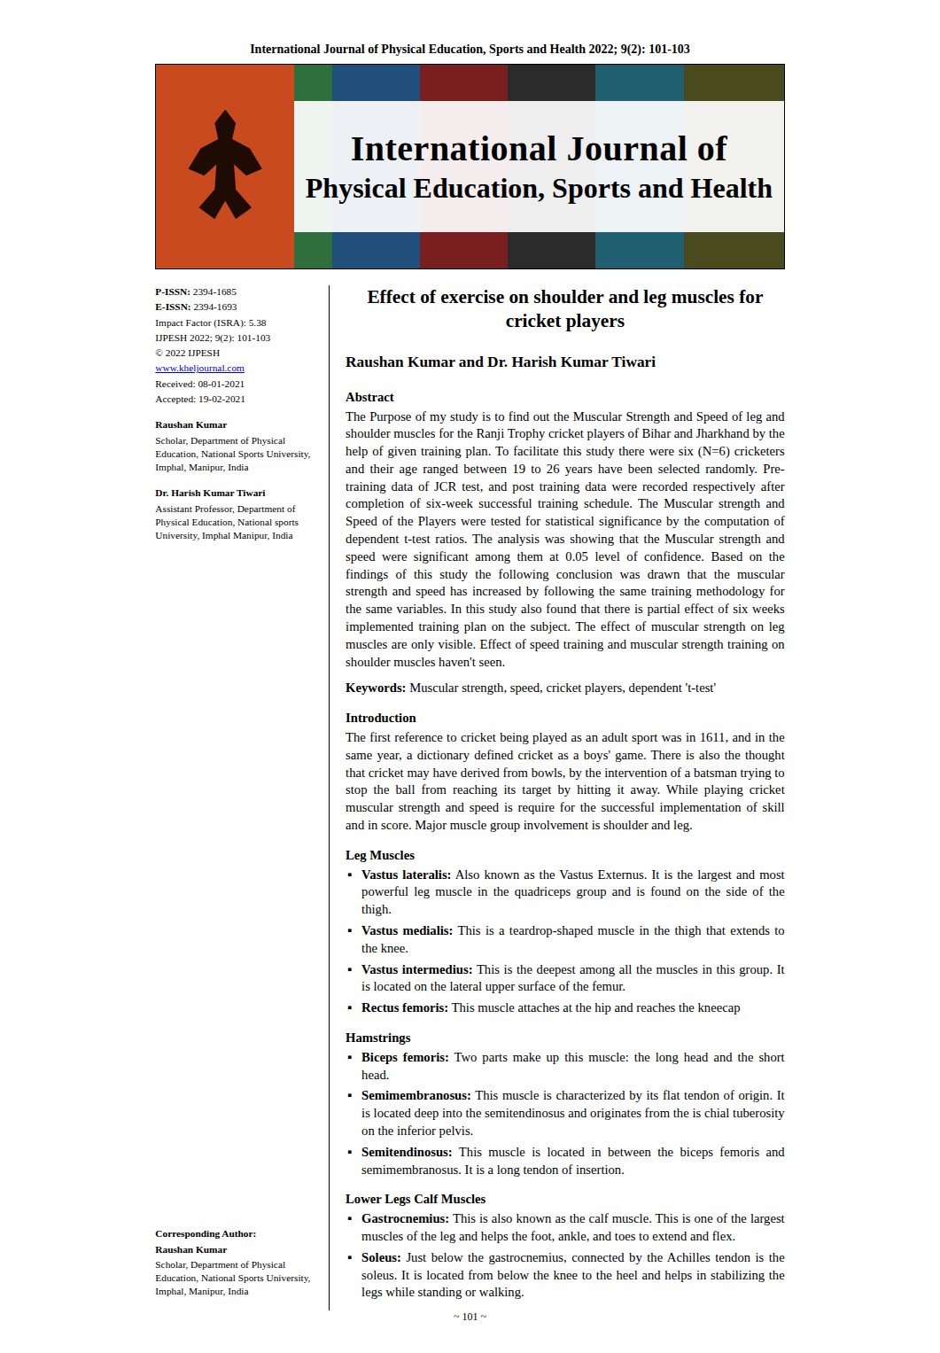International Journal of Physical Education, Sports and Health 2022; 9(2): 101-103
International Journal of
Physical Education, Sports and Health
P-ISSN: 2394-1685
E-ISSN: 2394-1693
Impact Factor (ISRA): 5.38
IJPESH 2022; 9(2): 101-103
© 2022 IJPESH
www.kheljournal.com
Received: 08-01-2021
Accepted: 19-02-2021
Raushan Kumar
Scholar, Department of Physical Education, National Sports University, Imphal, Manipur, India
Dr. Harish Kumar Tiwari
Assistant Professor, Department of Physical Education, National sports University, Imphal Manipur, India
Corresponding Author:
Raushan Kumar
Scholar, Department of Physical Education, National Sports University, Imphal, Manipur, India
Effect of exercise on shoulder and leg muscles for cricket players
Raushan Kumar and Dr. Harish Kumar Tiwari
Abstract
The Purpose of my study is to find out the Muscular Strength and Speed of leg and shoulder muscles for the Ranji Trophy cricket players of Bihar and Jharkhand by the help of given training plan. To facilitate this study there were six (N=6) cricketers and their age ranged between 19 to 26 years have been selected randomly. Pre-training data of JCR test, and post training data were recorded respectively after completion of six-week successful training schedule. The Muscular strength and Speed of the Players were tested for statistical significance by the computation of dependent t-test ratios. The analysis was showing that the Muscular strength and speed were significant among them at 0.05 level of confidence. Based on the findings of this study the following conclusion was drawn that the muscular strength and speed has increased by following the same training methodology for the same variables. In this study also found that there is partial effect of six weeks implemented training plan on the subject. The effect of muscular strength on leg muscles are only visible. Effect of speed training and muscular strength training on shoulder muscles haven't seen.
Keywords: Muscular strength, speed, cricket players, dependent 't-test'
Introduction
The first reference to cricket being played as an adult sport was in 1611, and in the same year, a dictionary defined cricket as a boys' game. There is also the thought that cricket may have derived from bowls, by the intervention of a batsman trying to stop the ball from reaching its target by hitting it away. While playing cricket muscular strength and speed is require for the successful implementation of skill and in score. Major muscle group involvement is shoulder and leg.
Leg Muscles
Vastus lateralis: Also known as the Vastus Externus. It is the largest and most powerful leg muscle in the quadriceps group and is found on the side of the thigh.
Vastus medialis: This is a teardrop-shaped muscle in the thigh that extends to the knee.
Vastus intermedius: This is the deepest among all the muscles in this group. It is located on the lateral upper surface of the femur.
Rectus femoris: This muscle attaches at the hip and reaches the kneecap
Hamstrings
Biceps femoris: Two parts make up this muscle: the long head and the short head.
Semimembranosus: This muscle is characterized by its flat tendon of origin. It is located deep into the semitendinosus and originates from the is chial tuberosity on the inferior pelvis.
Semitendinosus: This muscle is located in between the biceps femoris and semimembranosus. It is a long tendon of insertion.
Lower Legs Calf Muscles
Gastrocnemius: This is also known as the calf muscle. This is one of the largest muscles of the leg and helps the foot, ankle, and toes to extend and flex.
Soleus: Just below the gastrocnemius, connected by the Achilles tendon is the soleus. It is located from below the knee to the heel and helps in stabilizing the legs while standing or walking.
~ 101 ~